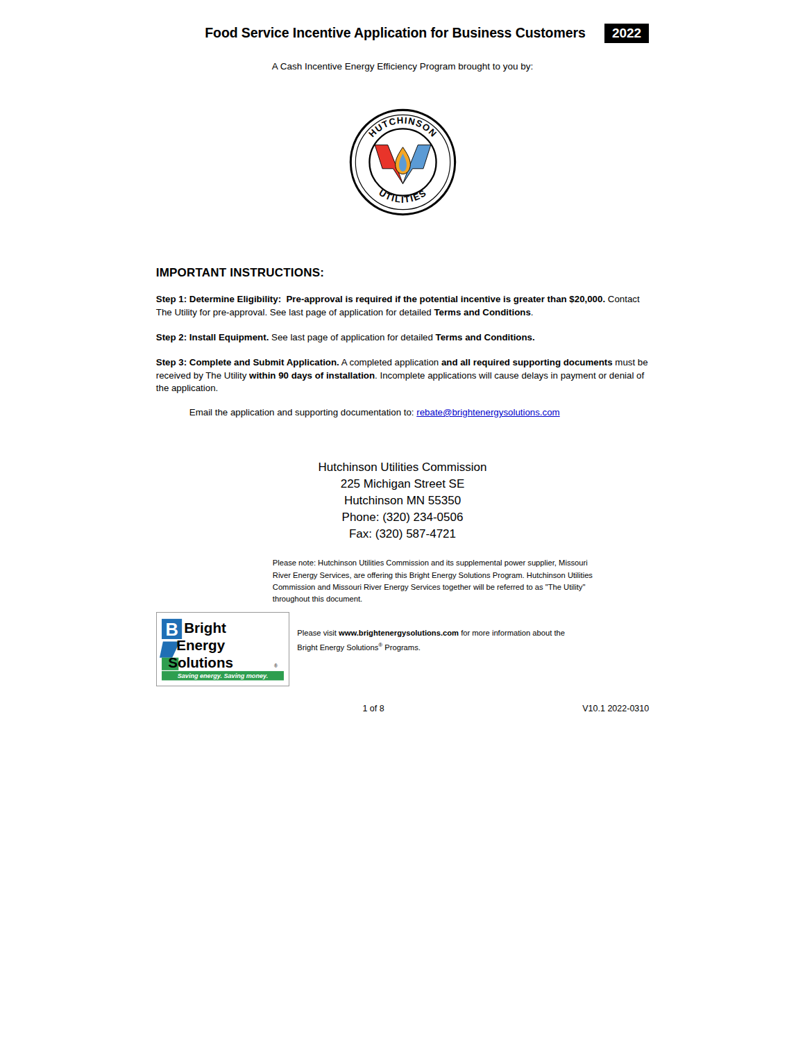Food Service Incentive Application for Business Customers
2022
A Cash Incentive Energy Efficiency Program brought to you by:
HUTCHINSON UTILITIES
IMPORTANT INSTRUCTIONS:
Step 1: Determine Eligibility: Pre-approval is required if the potential incentive is greater than $20,000. Contact The Utility for pre-approval. See last page of application for detailed Terms and Conditions.
Step 2: Install Equipment. See last page of application for detailed Terms and Conditions.
Step 3: Complete and Submit Application. A completed application and all required supporting documents must be received by The Utility within 90 days of installation. Incomplete applications will cause delays in payment or denial of the application.
Email the application and supporting documentation to: rebate@brightenergysolutions.com
Hutchinson Utilities Commission
225 Michigan Street SE
Hutchinson MN 55350
Phone: (320) 234-0506
Fax: (320) 587-4721
Please note: Hutchinson Utilities Commission and its supplemental power supplier, Missouri River Energy Services, are offering this Bright Energy Solutions Program. Hutchinson Utilities Commission and Missouri River Energy Services together will be referred to as "The Utility" throughout this document.
B Bright Energy Solutions ® Saving energy. Saving money.
Please visit www.brightenergysolutions.com for more information about the
Bright Energy Solutions® Programs.
1 of 8 V10.1 2022-0310